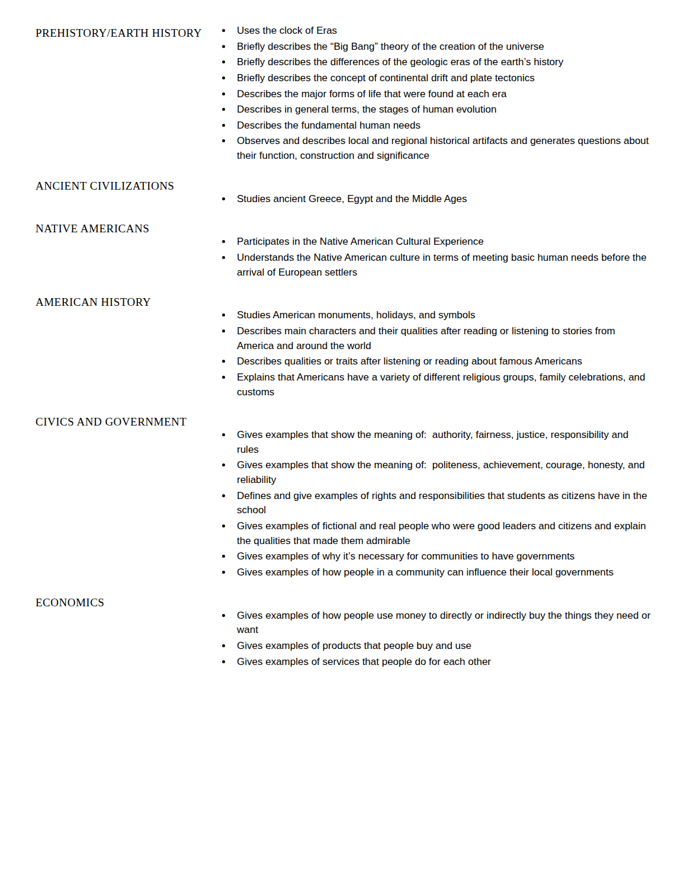Prehistory/Earth History
Uses the clock of Eras
Briefly describes the “Big Bang” theory of the creation of the universe
Briefly describes the differences of the geologic eras of the earth’s history
Briefly describes the concept of continental drift and plate tectonics
Describes the major forms of life that were found at each era
Describes in general terms, the stages of human evolution
Describes the fundamental human needs
Observes and describes local and regional historical artifacts and generates questions about their function, construction and significance
Ancient Civilizations
Studies ancient Greece, Egypt and the Middle Ages
Native Americans
Participates in the Native American Cultural Experience
Understands the Native American culture in terms of meeting basic human needs before the arrival of European settlers
American History
Studies American monuments, holidays, and symbols
Describes main characters and their qualities after reading or listening to stories from America and around the world
Describes qualities or traits after listening or reading about famous Americans
Explains that Americans have a variety of different religious groups, family celebrations, and customs
Civics and Government
Gives examples that show the meaning of: authority, fairness, justice, responsibility and rules
Gives examples that show the meaning of: politeness, achievement, courage, honesty, and reliability
Defines and give examples of rights and responsibilities that students as citizens have in the school
Gives examples of fictional and real people who were good leaders and citizens and explain the qualities that made them admirable
Gives examples of why it’s necessary for communities to have governments
Gives examples of how people in a community can influence their local governments
Economics
Gives examples of how people use money to directly or indirectly buy the things they need or want
Gives examples of products that people buy and use
Gives examples of services that people do for each other